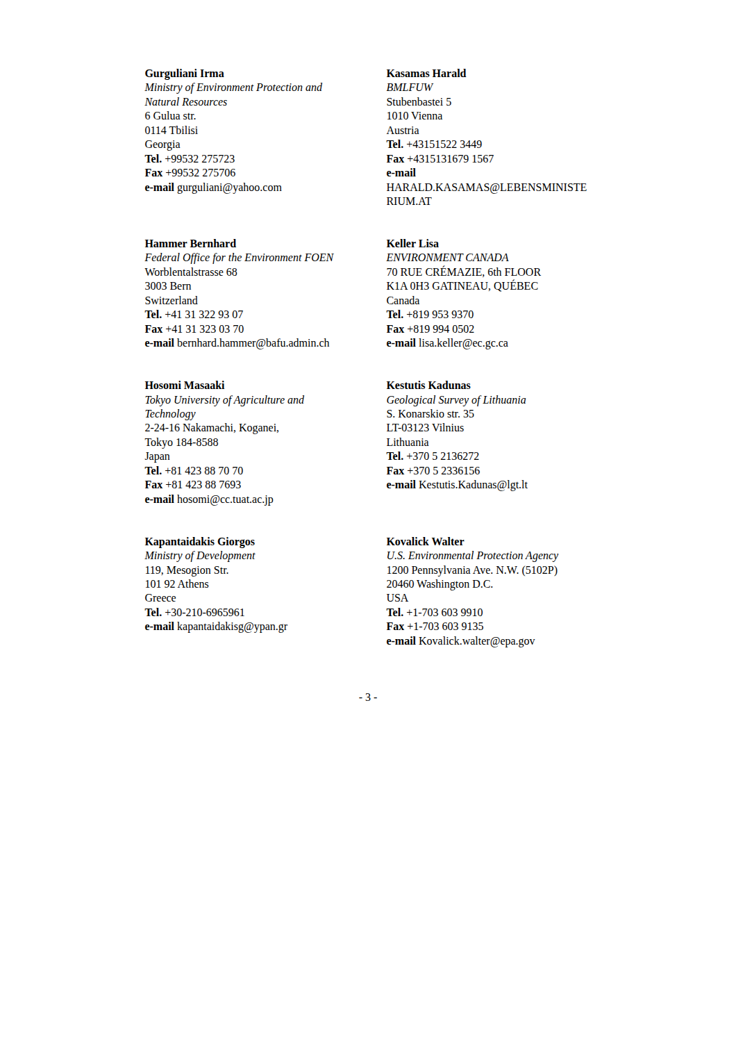Gurguliani Irma Ministry of Environment Protection and Natural Resources 6 Gulua str. 0114 Tbilisi Georgia Tel. +99532 275723 Fax +99532 275706 e-mail gurguliani@yahoo.com
Kasamas Harald BMLFUW Stubenbastei 5 1010 Vienna Austria Tel. +43151522 3449 Fax +4315131679 1567 e-mail HARALD.KASAMAS@LEBENSMINISTE RIUM.AT
Hammer Bernhard Federal Office for the Environment FOEN Worblentalstrasse 68 3003 Bern Switzerland Tel. +41 31 322 93 07 Fax +41 31 323 03 70 e-mail bernhard.hammer@bafu.admin.ch
Keller Lisa ENVIRONMENT CANADA 70 RUE CRÉMAZIE, 6th FLOOR K1A 0H3 GATINEAU, QUÉBEC Canada Tel. +819 953 9370 Fax +819 994 0502 e-mail lisa.keller@ec.gc.ca
Hosomi Masaaki Tokyo University of Agriculture and Technology 2-24-16 Nakamachi, Koganei, Tokyo 184-8588 Japan Tel. +81 423 88 70 70 Fax +81 423 88 7693 e-mail hosomi@cc.tuat.ac.jp
Kestutis Kadunas Geological Survey of Lithuania S. Konarskio str. 35 LT-03123 Vilnius Lithuania Tel. +370 5 2136272 Fax +370 5 2336156 e-mail Kestutis.Kadunas@lgt.lt
Kapantaidakis Giorgos Ministry of Development 119, Mesogion Str. 101 92 Athens Greece Tel. +30-210-6965961 e-mail kapantaidakisg@ypan.gr
Kovalick Walter U.S. Environmental Protection Agency 1200 Pennsylvania Ave. N.W. (5102P) 20460 Washington D.C. USA Tel. +1-703 603 9910 Fax +1-703 603 9135 e-mail Kovalick.walter@epa.gov
- 3 -